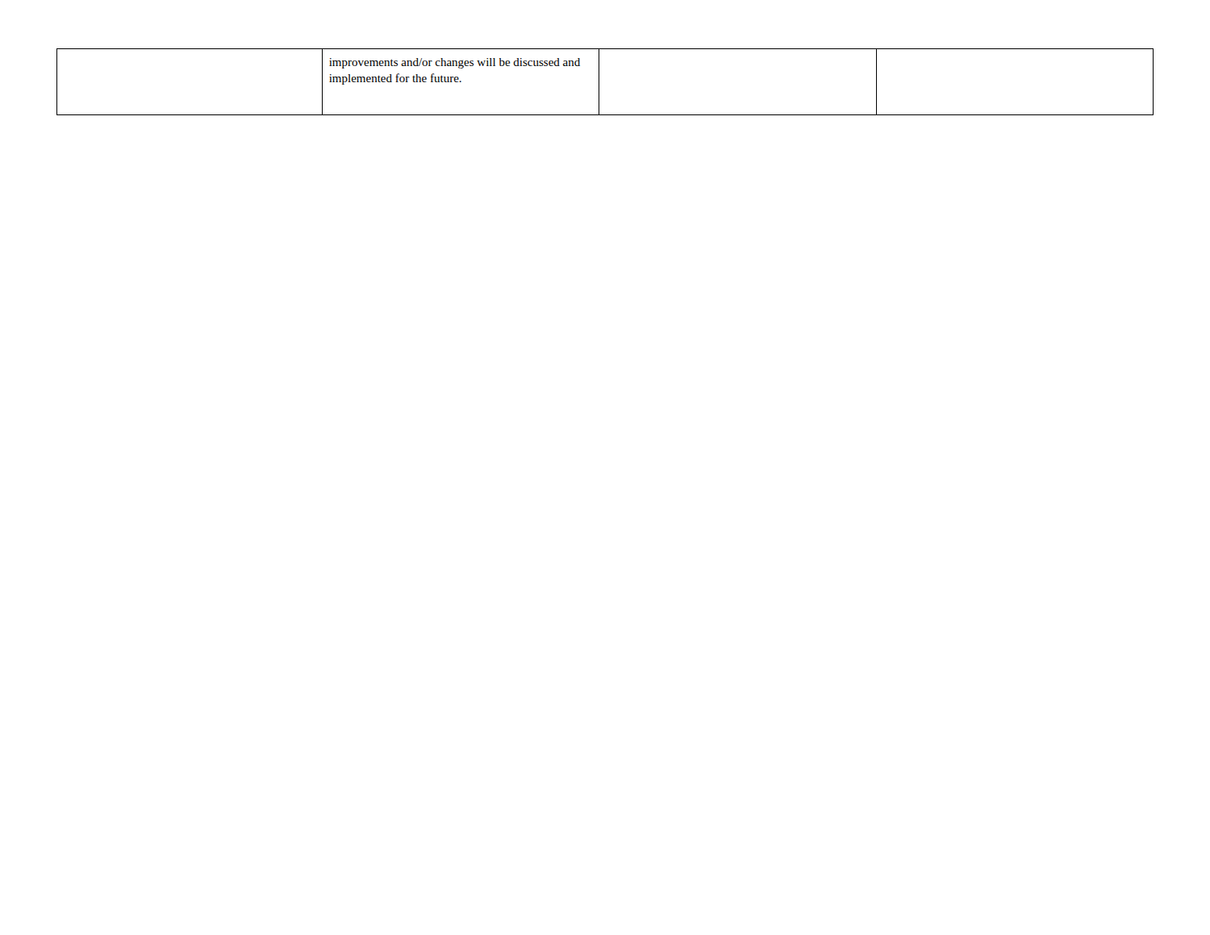| | improvements and/or changes will be discussed and implemented for the future. | | |